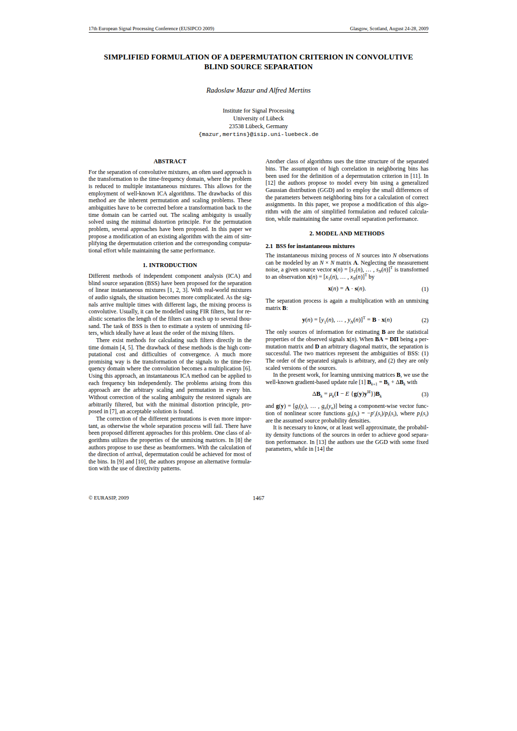17th European Signal Processing Conference (EUSIPCO 2009) Glasgow, Scotland, August 24-28, 2009
SIMPLIFIED FORMULATION OF A DEPERMUTATION CRITERION IN CONVOLUTIVE
BLIND SOURCE SEPARATION
Radoslaw Mazur and Alfred Mertins
Institute for Signal Processing
University of Lübeck
23538 Lübeck, Germany
{mazur,mertins}@isip.uni-luebeck.de
ABSTRACT
For the separation of convolutive mixtures, an often used approach is the transformation to the time-frequency domain, where the problem is reduced to multiple instantaneous mixtures. This allows for the employment of well-known ICA algorithms. The drawbacks of this method are the inherent permutation and scaling problems. These ambiguities have to be corrected before a transformation back to the time domain can be carried out. The scaling ambiguity is usually solved using the minimal distortion principle. For the permutation problem, several approaches have been proposed. In this paper we propose a modification of an existing algorithm with the aim of simplifying the depermutation criterion and the corresponding computational effort while maintaining the same performance.
1. INTRODUCTION
Different methods of independent component analysis (ICA) and blind source separation (BSS) have been proposed for the separation of linear instantaneous mixtures [1, 2, 3]. With real-world mixtures of audio signals, the situation becomes more complicated. As the signals arrive multiple times with different lags, the mixing process is convolutive. Usually, it can be modelled using FIR filters, but for realistic scenarios the length of the filters can reach up to several thousand. The task of BSS is then to estimate a system of unmixing filters, which ideally have at least the order of the mixing filters.
There exist methods for calculating such filters directly in the time domain [4, 5]. The drawback of these methods is the high computational cost and difficulties of convergence. A much more promising way is the transformation of the signals to the time-frequency domain where the convolution becomes a multiplication [6]. Using this approach, an instantaneous ICA method can be applied to each frequency bin independently. The problems arising from this approach are the arbitrary scaling and permutation in every bin. Without correction of the scaling ambiguity the restored signals are arbitrarily filtered, but with the minimal distortion principle, proposed in [7], an acceptable solution is found.
The correction of the different permutations is even more important, as otherwise the whole separation process will fail. There have been proposed different approaches for this problem. One class of algorithms utilizes the properties of the unmixing matrices. In [8] the authors propose to use these as beamformers. With the calculation of the direction of arrival, depermutation could be achieved for most of the bins. In [9] and [10], the authors propose an alternative formulation with the use of directivity patterns.
Another class of algorithms uses the time structure of the separated bins. The assumption of high correlation in neighboring bins has been used for the definition of a depermutation criterion in [11]. In [12] the authors propose to model every bin using a generalized Gaussian distribution (GGD) and to employ the small differences of the parameters between neighboring bins for a calculation of correct assignments. In this paper, we propose a modification of this algorithm with the aim of simplified formulation and reduced calculation, while maintaining the same overall separation performance.
2. MODEL AND METHODS
2.1 BSS for instantaneous mixtures
The instantaneous mixing process of N sources into N observations can be modeled by an N × N matrix A. Neglecting the measurement noise, a given source vector s(n) = [s1(n), … , sN(n)]T is transformed to an observation x(n) = [x1(n), … , xN(n)]T by
x(n) = A · s(n).
(1)
The separation process is again a multiplication with an unmixing matrix B:
y(n) = [y1(n), … , yN(n)]T = B · x(n)
(2)
The only sources of information for estimating B are the statistical properties of the observed signals x(n). When BA = DΠ being a permutation matrix and D an arbitrary diagonal matrix, the separation is successful. The two matrices represent the ambiguities of BSS: (1) The order of the separated signals is arbitrary, and (2) they are only scaled versions of the sources.
In the present work, for learning unmixing matrices B, we use the well-known gradient-based update rule [1] Bk+1 = Bk + ΔBk with
ΔBk = μk(I − E {g(y)yH})Bk
(3)
and g(y) = [gi(yi), … , gn(yn)] being a component-wise vector function of nonlinear score functions gi(si) = −p′i(si)/pi(si), where pi(si) are the assumed source probability densities.
It is necessary to know, or at least well approximate, the probability density functions of the sources in order to achieve good separation performance. In [13] the authors use the GGD with some fixed parameters, while in [14] the
© EURASIP, 2009 1467